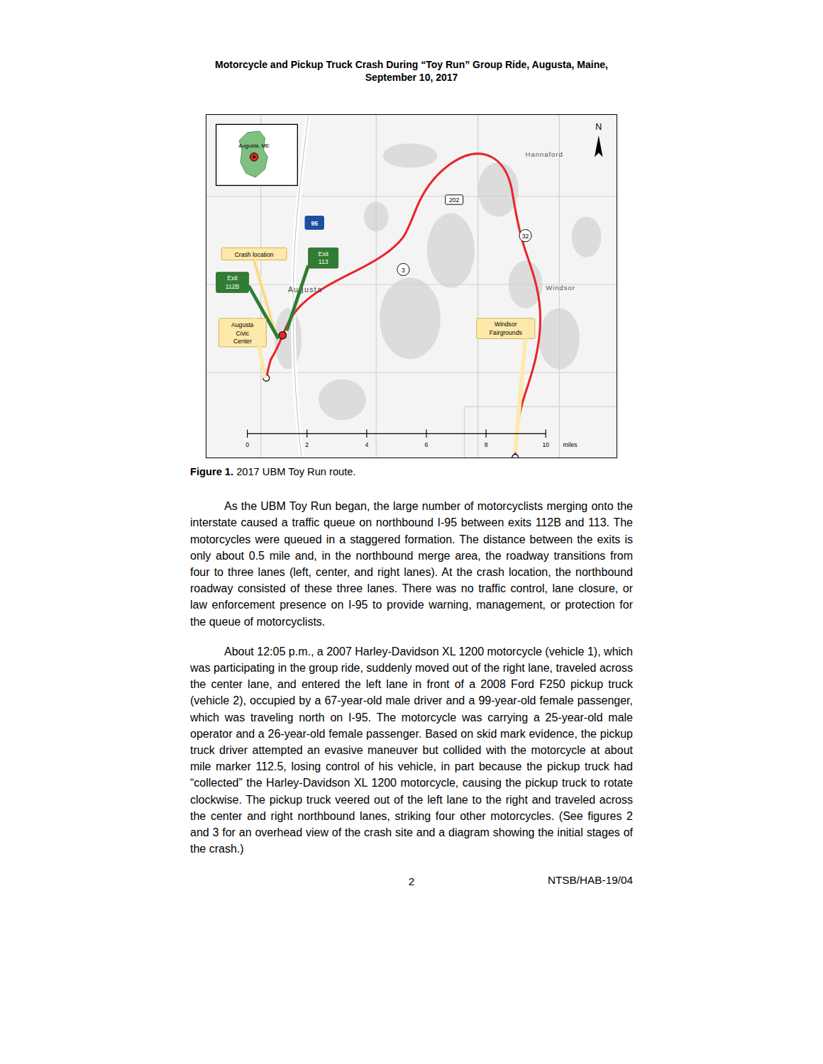Motorcycle and Pickup Truck Crash During “Toy Run” Group Ride, Augusta, Maine, September 10, 2017
Augusta, ME N 95 202 32 3 Hannaford Windsor Augusta Crash location Exit 113 Exit 112B Augusta Civic Center Windsor Fairgrounds 0 2 4 6 8 10 miles
Figure 1. 2017 UBM Toy Run route.
As the UBM Toy Run began, the large number of motorcyclists merging onto the interstate caused a traffic queue on northbound I-95 between exits 112B and 113. The motorcycles were queued in a staggered formation. The distance between the exits is only about 0.5 mile and, in the northbound merge area, the roadway transitions from four to three lanes (left, center, and right lanes). At the crash location, the northbound roadway consisted of these three lanes. There was no traffic control, lane closure, or law enforcement presence on I-95 to provide warning, management, or protection for the queue of motorcyclists.
About 12:05 p.m., a 2007 Harley-Davidson XL 1200 motorcycle (vehicle 1), which was participating in the group ride, suddenly moved out of the right lane, traveled across the center lane, and entered the left lane in front of a 2008 Ford F250 pickup truck (vehicle 2), occupied by a 67-year-old male driver and a 99-year-old female passenger, which was traveling north on I-95. The motorcycle was carrying a 25-year-old male operator and a 26-year-old female passenger. Based on skid mark evidence, the pickup truck driver attempted an evasive maneuver but collided with the motorcycle at about mile marker 112.5, losing control of his vehicle, in part because the pickup truck had “collected” the Harley-Davidson XL 1200 motorcycle, causing the pickup truck to rotate clockwise. The pickup truck veered out of the left lane to the right and traveled across the center and right northbound lanes, striking four other motorcycles. (See figures 2 and 3 for an overhead view of the crash site and a diagram showing the initial stages of the crash.)
2
NTSB/HAB-19/04